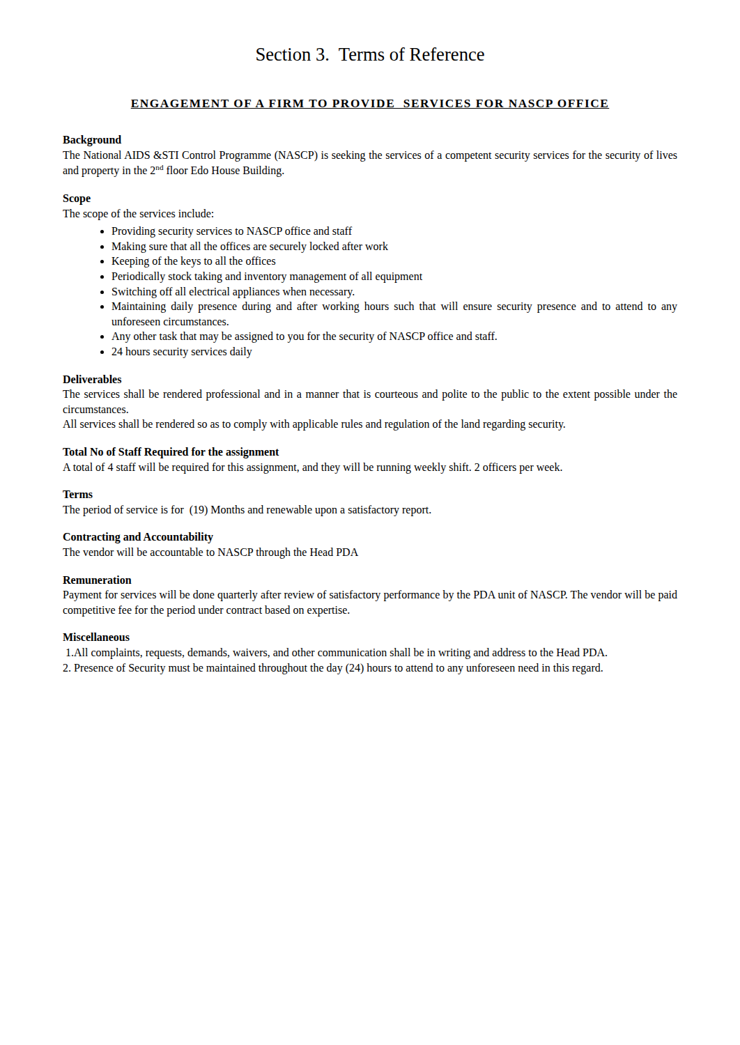Section 3. Terms of Reference
ENGAGEMENT OF A FIRM TO PROVIDE SERVICES FOR NASCP OFFICE
Background
The National AIDS &STI Control Programme (NASCP) is seeking the services of a competent security services for the security of lives and property in the 2nd floor Edo House Building.
Scope
The scope of the services include:
Providing security services to NASCP office and staff
Making sure that all the offices are securely locked after work
Keeping of the keys to all the offices
Periodically stock taking and inventory management of all equipment
Switching off all electrical appliances when necessary.
Maintaining daily presence during and after working hours such that will ensure security presence and to attend to any unforeseen circumstances.
Any other task that may be assigned to you for the security of NASCP office and staff.
24 hours security services daily
Deliverables
The services shall be rendered professional and in a manner that is courteous and polite to the public to the extent possible under the circumstances.
All services shall be rendered so as to comply with applicable rules and regulation of the land regarding security.
Total No of Staff Required for the assignment
A total of 4 staff will be required for this assignment, and they will be running weekly shift. 2 officers per week.
Terms
The period of service is for (19) Months and renewable upon a satisfactory report.
Contracting and Accountability
The vendor will be accountable to NASCP through the Head PDA
Remuneration
Payment for services will be done quarterly after review of satisfactory performance by the PDA unit of NASCP. The vendor will be paid competitive fee for the period under contract based on expertise.
Miscellaneous
1.All complaints, requests, demands, waivers, and other communication shall be in writing and address to the Head PDA.
2. Presence of Security must be maintained throughout the day (24) hours to attend to any unforeseen need in this regard.